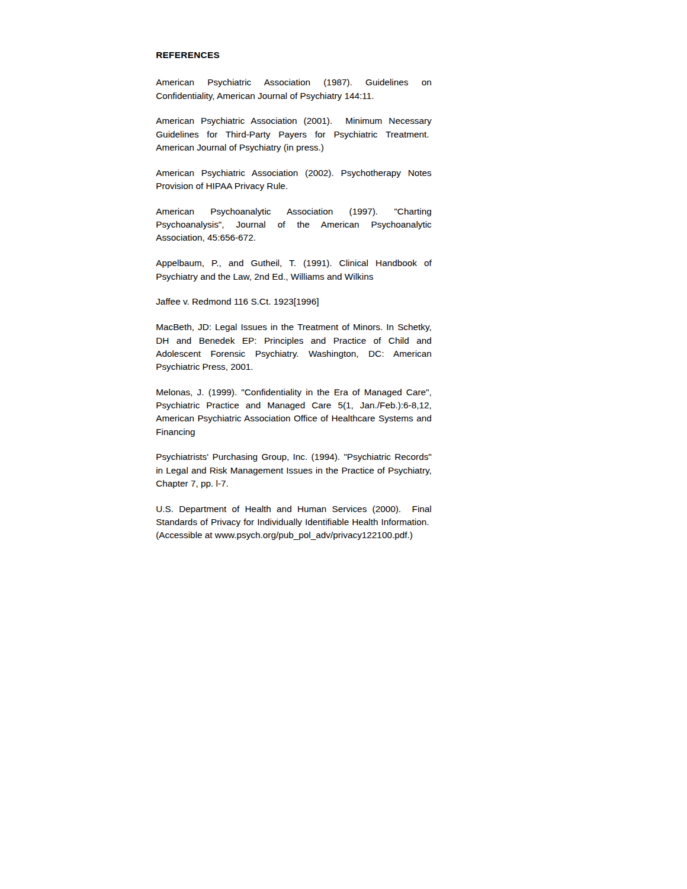REFERENCES
American Psychiatric Association (1987). Guidelines on Confidentiality, American Journal of Psychiatry 144:11.
American Psychiatric Association (2001). Minimum Necessary Guidelines for Third-Party Payers for Psychiatric Treatment. American Journal of Psychiatry (in press.)
American Psychiatric Association (2002). Psychotherapy Notes Provision of HIPAA Privacy Rule.
American Psychoanalytic Association (1997). "Charting Psychoanalysis", Journal of the American Psychoanalytic Association, 45:656-672.
Appelbaum, P., and Gutheil, T. (1991). Clinical Handbook of Psychiatry and the Law, 2nd Ed., Williams and Wilkins
Jaffee v. Redmond 116 S.Ct. 1923[1996]
MacBeth, JD: Legal Issues in the Treatment of Minors. In Schetky, DH and Benedek EP: Principles and Practice of Child and Adolescent Forensic Psychiatry. Washington, DC: American Psychiatric Press, 2001.
Melonas, J. (1999). "Confidentiality in the Era of Managed Care", Psychiatric Practice and Managed Care 5(1, Jan./Feb.):6-8,12, American Psychiatric Association Office of Healthcare Systems and Financing
Psychiatrists' Purchasing Group, Inc. (1994). "Psychiatric Records" in Legal and Risk Management Issues in the Practice of Psychiatry, Chapter 7, pp. l-7.
U.S. Department of Health and Human Services (2000). Final Standards of Privacy for Individually Identifiable Health Information. (Accessible at www.psych.org/pub_pol_adv/privacy122100.pdf.)